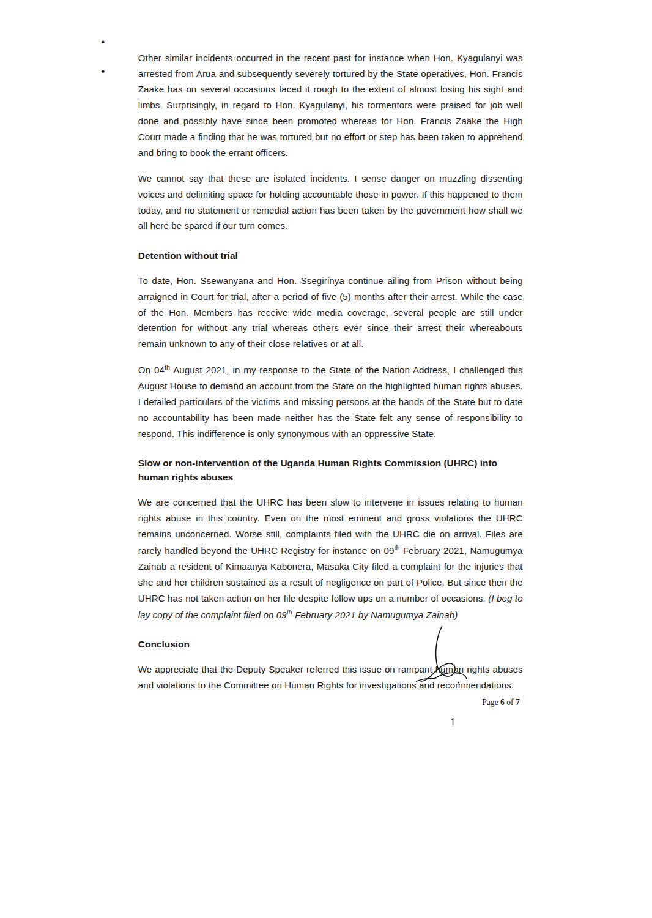•
•
Other similar incidents occurred in the recent past for instance when Hon. Kyagulanyi was arrested from Arua and subsequently severely tortured by the State operatives, Hon. Francis Zaake has on several occasions faced it rough to the extent of almost losing his sight and limbs. Surprisingly, in regard to Hon. Kyagulanyi, his tormentors were praised for job well done and possibly have since been promoted whereas for Hon. Francis Zaake the High Court made a finding that he was tortured but no effort or step has been taken to apprehend and bring to book the errant officers.
We cannot say that these are isolated incidents. I sense danger on muzzling dissenting voices and delimiting space for holding accountable those in power. If this happened to them today, and no statement or remedial action has been taken by the government how shall we all here be spared if our turn comes.
Detention without trial
To date, Hon. Ssewanyana and Hon. Ssegirinya continue ailing from Prison without being arraigned in Court for trial, after a period of five (5) months after their arrest. While the case of the Hon. Members has receive wide media coverage, several people are still under detention for without any trial whereas others ever since their arrest their whereabouts remain unknown to any of their close relatives or at all.
On 04th August 2021, in my response to the State of the Nation Address, I challenged this August House to demand an account from the State on the highlighted human rights abuses. I detailed particulars of the victims and missing persons at the hands of the State but to date no accountability has been made neither has the State felt any sense of responsibility to respond. This indifference is only synonymous with an oppressive State.
Slow or non-intervention of the Uganda Human Rights Commission (UHRC) into human rights abuses
We are concerned that the UHRC has been slow to intervene in issues relating to human rights abuse in this country. Even on the most eminent and gross violations the UHRC remains unconcerned. Worse still, complaints filed with the UHRC die on arrival. Files are rarely handled beyond the UHRC Registry for instance on 09th February 2021, Namugumya Zainab a resident of Kimaanya Kabonera, Masaka City filed a complaint for the injuries that she and her children sustained as a result of negligence on part of Police. But since then the UHRC has not taken action on her file despite follow ups on a number of occasions. (I beg to lay copy of the complaint filed on 09th February 2021 by Namugumya Zainab)
Conclusion
We appreciate that the Deputy Speaker referred this issue on rampant human rights abuses and violations to the Committee on Human Rights for investigations and recommendations.
Page 6 of 7
1